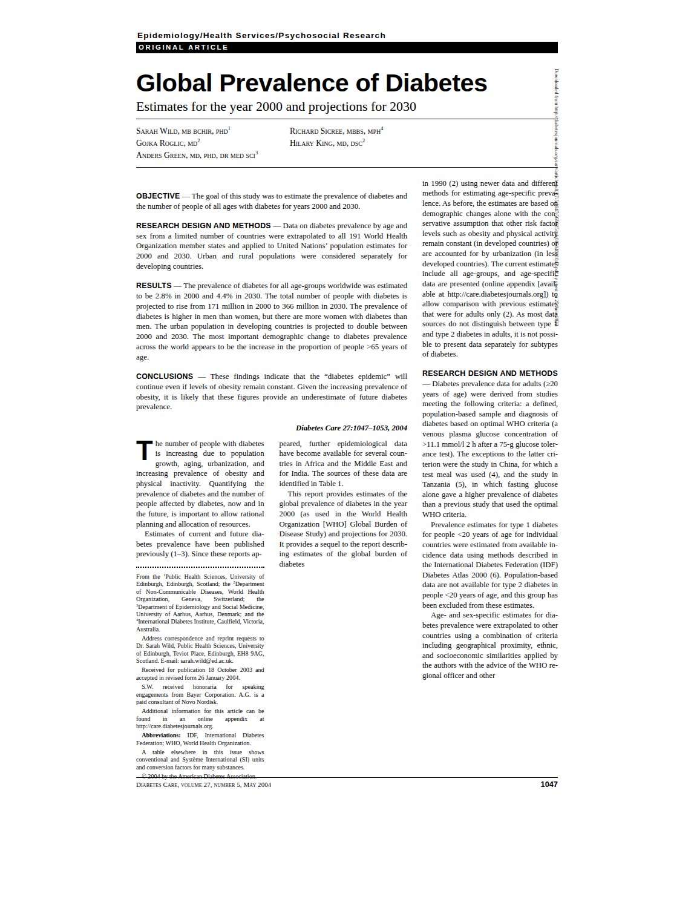Epidemiology/Health Services/Psychosocial Research
ORIGINAL ARTICLE
Global Prevalence of Diabetes
Estimates for the year 2000 and projections for 2030
Sarah Wild, mb bchir, phd1
Gojka Roglic, md2
Anders Green, md, phd, dr med sci3
Richard Sicree, mbbs, mph4
Hilary King, md, dsc2
OBJECTIVE — The goal of this study was to estimate the prevalence of diabetes and the number of people of all ages with diabetes for years 2000 and 2030.
RESEARCH DESIGN AND METHODS — Data on diabetes prevalence by age and sex from a limited number of countries were extrapolated to all 191 World Health Organization member states and applied to United Nations’ population estimates for 2000 and 2030. Urban and rural populations were considered separately for developing countries.
RESULTS — The prevalence of diabetes for all age-groups worldwide was estimated to be 2.8% in 2000 and 4.4% in 2030. The total number of people with diabetes is projected to rise from 171 million in 2000 to 366 million in 2030. The prevalence of diabetes is higher in men than women, but there are more women with diabetes than men. The urban population in developing countries is projected to double between 2000 and 2030. The most important demographic change to diabetes prevalence across the world appears to be the increase in the proportion of people >65 years of age.
CONCLUSIONS — These findings indicate that the “diabetes epidemic” will continue even if levels of obesity remain constant. Given the increasing prevalence of obesity, it is likely that these figures provide an underestimate of future diabetes prevalence.
Diabetes Care 27:1047–1053, 2004
The number of people with diabetes is increasing due to population growth, aging, urbanization, and increasing prevalence of obesity and physical inactivity. Quantifying the prevalence of diabetes and the number of people affected by diabetes, now and in the future, is important to allow rational planning and allocation of resources.
Estimates of current and future diabetes prevalence have been published previously (1–3). Since these reports ap-
From the 1Public Health Sciences, University of Edinburgh, Edinburgh, Scotland; the 2Department of Non-Communicable Diseases, World Health Organization, Geneva, Switzerland; the 3Department of Epidemiology and Social Medicine, University of Aarhus, Aarhus, Denmark; and the 4International Diabetes Institute, Caulfield, Victoria, Australia.
Address correspondence and reprint requests to Dr. Sarah Wild, Public Health Sciences, University of Edinburgh, Teviot Place, Edinburgh, EH8 9AG, Scotland. E-mail: sarah.wild@ed.ac.uk.
Received for publication 18 October 2003 and accepted in revised form 26 January 2004.
S.W. received honoraria for speaking engagements from Bayer Corporation. A.G. is a paid consultant of Novo Nordisk.
Additional information for this article can be found in an online appendix at http://care.diabetesjournals.org.
Abbreviations: IDF, International Diabetes Federation; WHO, World Health Organization.
A table elsewhere in this issue shows conventional and Système International (SI) units and conversion factors for many substances.
© 2004 by the American Diabetes Association.
peared, further epidemiological data have become available for several countries in Africa and the Middle East and for India. The sources of these data are identified in Table 1.
This report provides estimates of the global prevalence of diabetes in the year 2000 (as used in the World Health Organization [WHO] Global Burden of Disease Study) and projections for 2030. It provides a sequel to the report describing estimates of the global burden of diabetes
in 1990 (2) using newer data and different methods for estimating age-specific prevalence. As before, the estimates are based on demographic changes alone with the conservative assumption that other risk factor levels such as obesity and physical activity remain constant (in developed countries) or are accounted for by urbanization (in less developed countries). The current estimates include all age-groups, and age-specific data are presented (online appendix [available at http://care.diabetesjournals.org]) to allow comparison with previous estimates that were for adults only (2). As most data sources do not distinguish between type 1 and type 2 diabetes in adults, it is not possible to present data separately for subtypes of diabetes.
RESEARCH DESIGN AND METHODS — Diabetes prevalence data for adults (≥20 years of age) were derived from studies meeting the following criteria: a defined, population-based sample and diagnosis of diabetes based on optimal WHO criteria (a venous plasma glucose concentration of >11.1 mmol/l 2 h after a 75-g glucose tolerance test). The exceptions to the latter criterion were the study in China, for which a test meal was used (4), and the study in Tanzania (5), in which fasting glucose alone gave a higher prevalence of diabetes than a previous study that used the optimal WHO criteria.
Prevalence estimates for type 1 diabetes for people <20 years of age for individual countries were estimated from available incidence data using methods described in the International Diabetes Federation (IDF) Diabetes Atlas 2000 (6). Population-based data are not available for type 2 diabetes in people <20 years of age, and this group has been excluded from these estimates.
Age- and sex-specific estimates for diabetes prevalence were extrapolated to other countries using a combination of criteria including geographical proximity, ethnic, and socioeconomic similarities applied by the authors with the advice of the WHO regional officer and other
Downloaded from http://diabetesjournals.org/care/article-pdf/27/5/1047/566025/zdc00504001047.pdf by guest on 25 June 2022
Diabetes Care, volume 27, number 5, May 2004
1047